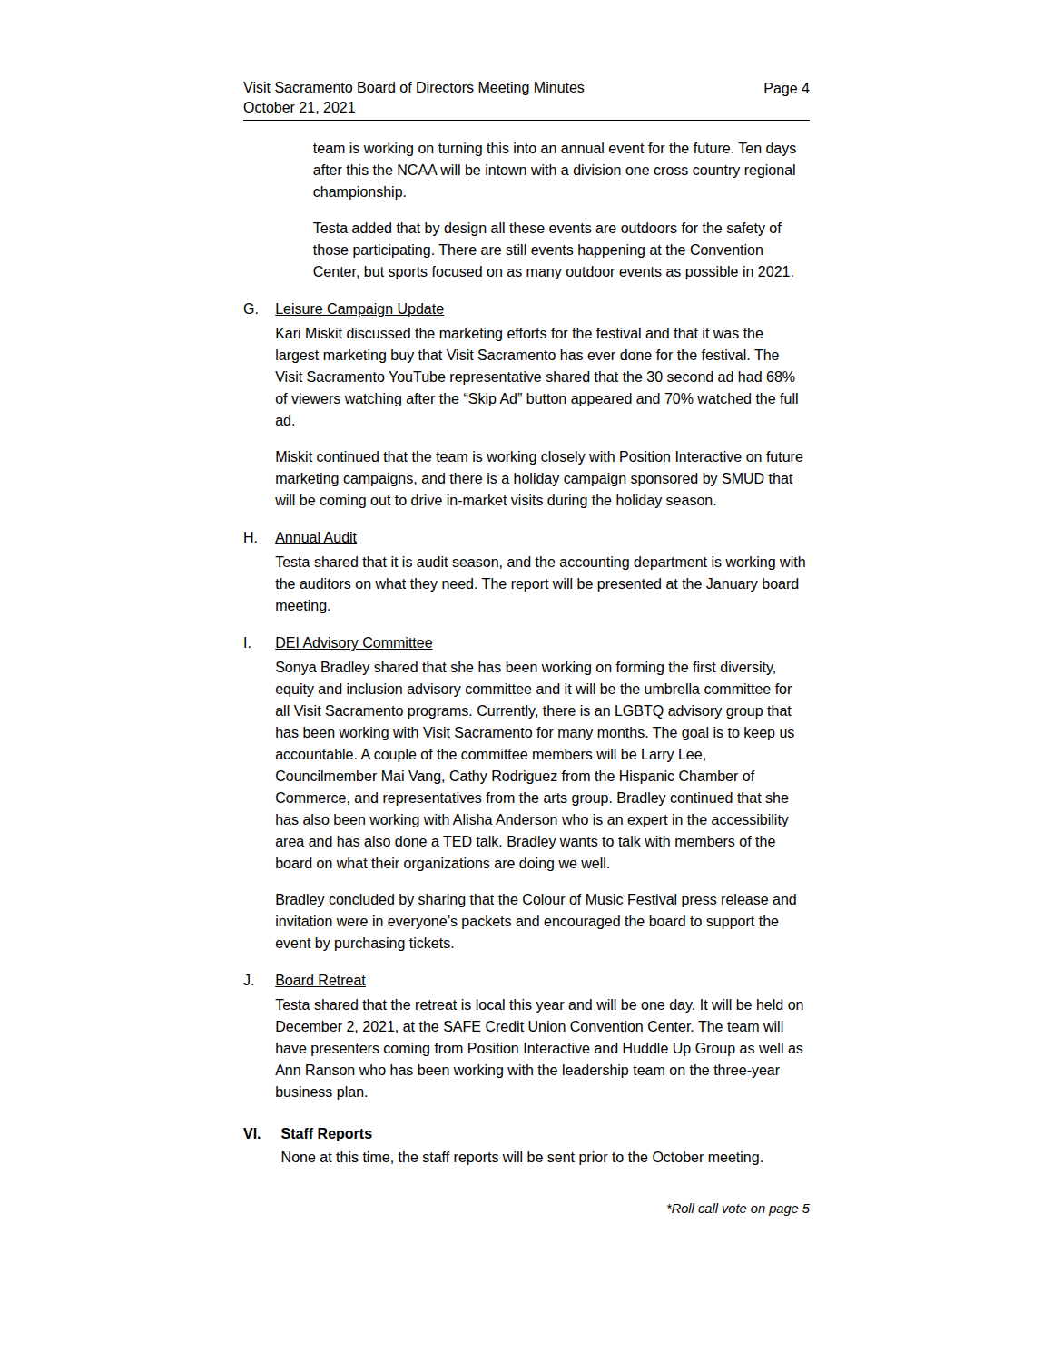Visit Sacramento Board of Directors Meeting Minutes
October 21, 2021
Page 4
team is working on turning this into an annual event for the future. Ten days after this the NCAA will be intown with a division one cross country regional championship.
Testa added that by design all these events are outdoors for the safety of those participating. There are still events happening at the Convention Center, but sports focused on as many outdoor events as possible in 2021.
G.
Leisure Campaign Update
Kari Miskit discussed the marketing efforts for the festival and that it was the largest marketing buy that Visit Sacramento has ever done for the festival. The Visit Sacramento YouTube representative shared that the 30 second ad had 68% of viewers watching after the “Skip Ad” button appeared and 70% watched the full ad.
Miskit continued that the team is working closely with Position Interactive on future marketing campaigns, and there is a holiday campaign sponsored by SMUD that will be coming out to drive in-market visits during the holiday season.
H.
Annual Audit
Testa shared that it is audit season, and the accounting department is working with the auditors on what they need. The report will be presented at the January board meeting.
I.
DEI Advisory Committee
Sonya Bradley shared that she has been working on forming the first diversity, equity and inclusion advisory committee and it will be the umbrella committee for all Visit Sacramento programs. Currently, there is an LGBTQ advisory group that has been working with Visit Sacramento for many months. The goal is to keep us accountable. A couple of the committee members will be Larry Lee, Councilmember Mai Vang, Cathy Rodriguez from the Hispanic Chamber of Commerce, and representatives from the arts group. Bradley continued that she has also been working with Alisha Anderson who is an expert in the accessibility area and has also done a TED talk. Bradley wants to talk with members of the board on what their organizations are doing we well.
Bradley concluded by sharing that the Colour of Music Festival press release and invitation were in everyone’s packets and encouraged the board to support the event by purchasing tickets.
J.
Board Retreat
Testa shared that the retreat is local this year and will be one day. It will be held on December 2, 2021, at the SAFE Credit Union Convention Center. The team will have presenters coming from Position Interactive and Huddle Up Group as well as Ann Ranson who has been working with the leadership team on the three-year business plan.
VI.
Staff Reports
None at this time, the staff reports will be sent prior to the October meeting.
*Roll call vote on page 5